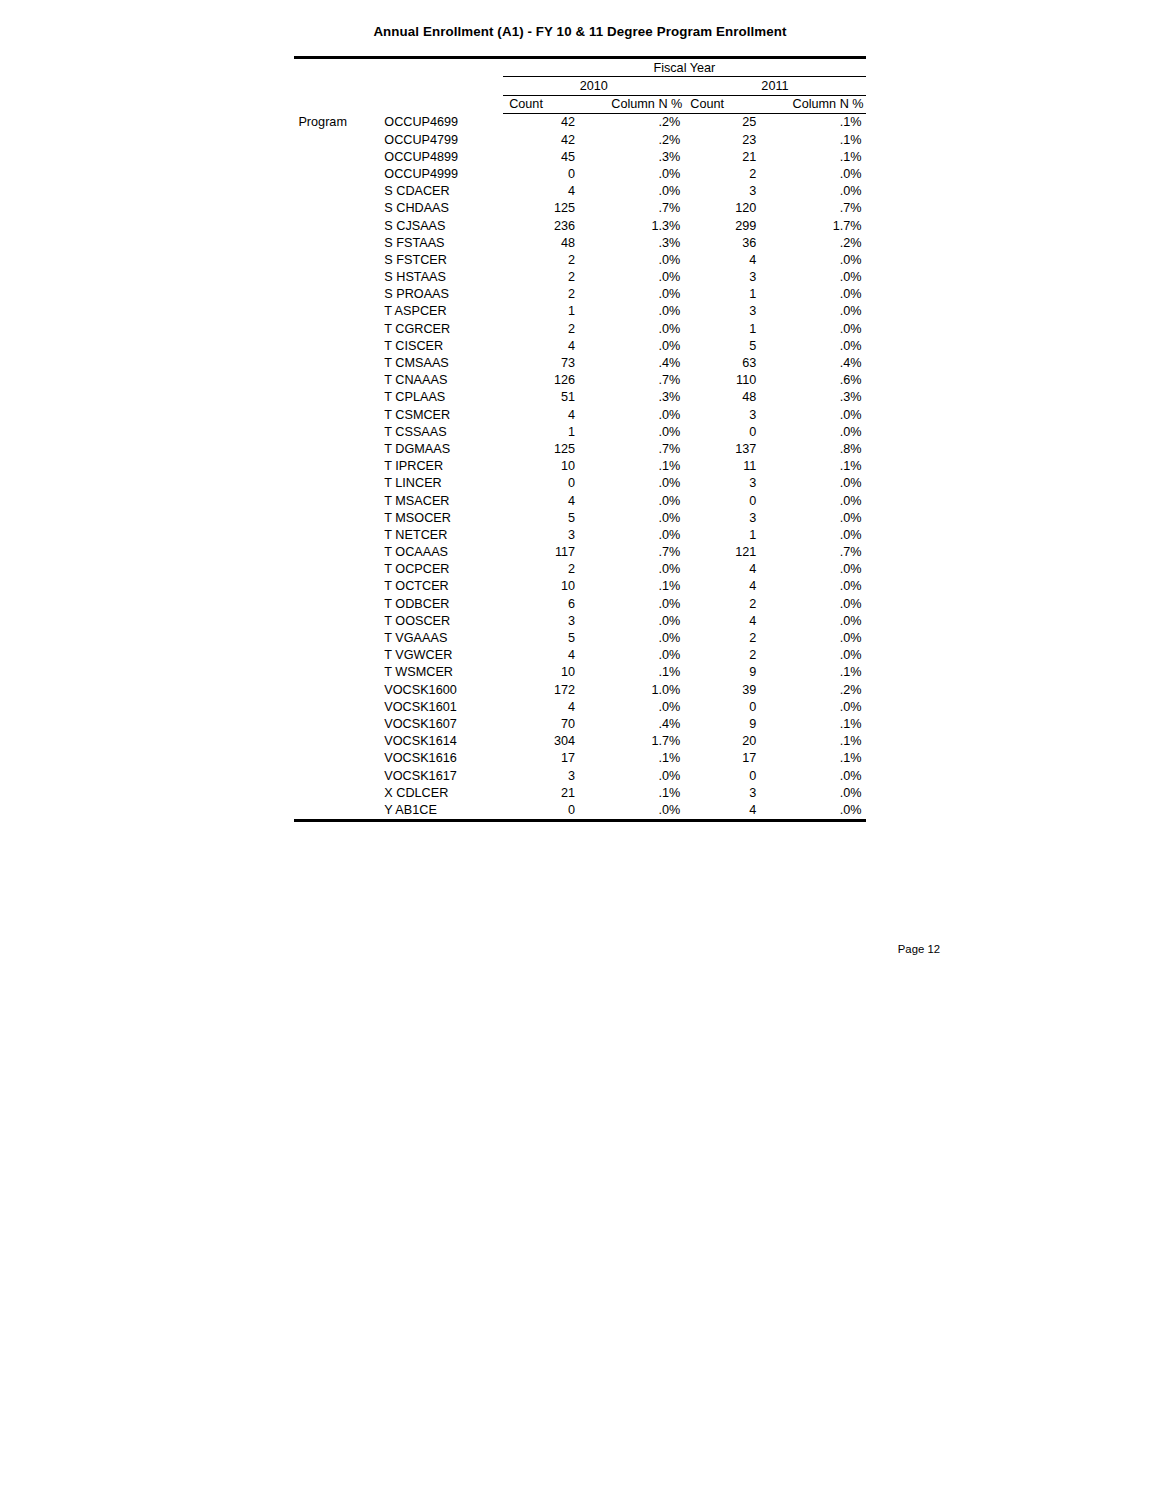Annual Enrollment (A1) - FY 10 & 11 Degree Program Enrollment
| | | Fiscal Year |
| --- | --- | --- |
| | | 2010 | 2011 |
| | | Count | Column N % | Count | Column N % |
| Program | OCCUP4699 | 42 | .2% | 25 | .1% |
| | OCCUP4799 | 42 | .2% | 23 | .1% |
| | OCCUP4899 | 45 | .3% | 21 | .1% |
| | OCCUP4999 | 0 | .0% | 2 | .0% |
| | S CDACER | 4 | .0% | 3 | .0% |
| | S CHDAAS | 125 | .7% | 120 | .7% |
| | S CJSAAS | 236 | 1.3% | 299 | 1.7% |
| | S FSTAAS | 48 | .3% | 36 | .2% |
| | S FSTCER | 2 | .0% | 4 | .0% |
| | S HSTAAS | 2 | .0% | 3 | .0% |
| | S PROAAS | 2 | .0% | 1 | .0% |
| | T ASPCER | 1 | .0% | 3 | .0% |
| | T CGRCER | 2 | .0% | 1 | .0% |
| | T CISCER | 4 | .0% | 5 | .0% |
| | T CMSAAS | 73 | .4% | 63 | .4% |
| | T CNAAAS | 126 | .7% | 110 | .6% |
| | T CPLAAS | 51 | .3% | 48 | .3% |
| | T CSMCER | 4 | .0% | 3 | .0% |
| | T CSSAAS | 1 | .0% | 0 | .0% |
| | T DGMAAS | 125 | .7% | 137 | .8% |
| | T IPRCER | 10 | .1% | 11 | .1% |
| | T LINCER | 0 | .0% | 3 | .0% |
| | T MSACER | 4 | .0% | 0 | .0% |
| | T MSOCER | 5 | .0% | 3 | .0% |
| | T NETCER | 3 | .0% | 1 | .0% |
| | T OCAAAS | 117 | .7% | 121 | .7% |
| | T OCPCER | 2 | .0% | 4 | .0% |
| | T OCTCER | 10 | .1% | 4 | .0% |
| | T ODBCER | 6 | .0% | 2 | .0% |
| | T OOSCER | 3 | .0% | 4 | .0% |
| | T VGAAAS | 5 | .0% | 2 | .0% |
| | T VGWCER | 4 | .0% | 2 | .0% |
| | T WSMCER | 10 | .1% | 9 | .1% |
| | VOCSK1600 | 172 | 1.0% | 39 | .2% |
| | VOCSK1601 | 4 | .0% | 0 | .0% |
| | VOCSK1607 | 70 | .4% | 9 | .1% |
| | VOCSK1614 | 304 | 1.7% | 20 | .1% |
| | VOCSK1616 | 17 | .1% | 17 | .1% |
| | VOCSK1617 | 3 | .0% | 0 | .0% |
| | X CDLCER | 21 | .1% | 3 | .0% |
| | Y AB1CE | 0 | .0% | 4 | .0% |
Page 12